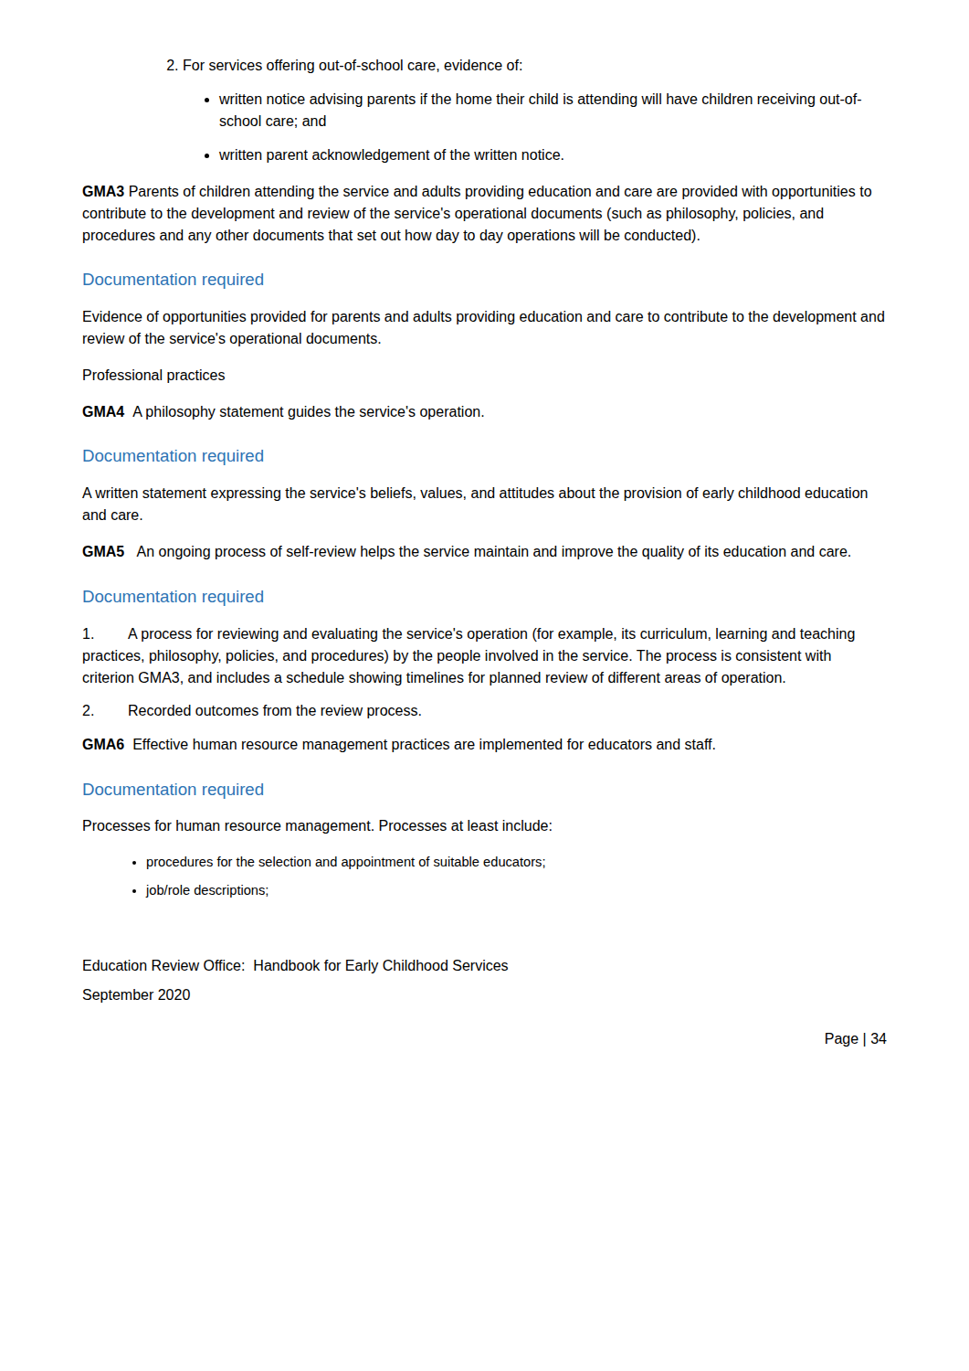For services offering out-of-school care, evidence of:
written notice advising parents if the home their child is attending will have children receiving out-of-school care; and
written parent acknowledgement of the written notice.
GMA3 Parents of children attending the service and adults providing education and care are provided with opportunities to contribute to the development and review of the service's operational documents (such as philosophy, policies, and procedures and any other documents that set out how day to day operations will be conducted).
Documentation required
Evidence of opportunities provided for parents and adults providing education and care to contribute to the development and review of the service's operational documents.
Professional practices
GMA4 A philosophy statement guides the service's operation.
Documentation required
A written statement expressing the service's beliefs, values, and attitudes about the provision of early childhood education and care.
GMA5 An ongoing process of self-review helps the service maintain and improve the quality of its education and care.
Documentation required
1. A process for reviewing and evaluating the service's operation (for example, its curriculum, learning and teaching practices, philosophy, policies, and procedures) by the people involved in the service. The process is consistent with criterion GMA3, and includes a schedule showing timelines for planned review of different areas of operation.
2. Recorded outcomes from the review process.
GMA6 Effective human resource management practices are implemented for educators and staff.
Documentation required
Processes for human resource management. Processes at least include:
procedures for the selection and appointment of suitable educators;
job/role descriptions;
Education Review Office: Handbook for Early Childhood Services
September 2020
Page | 34